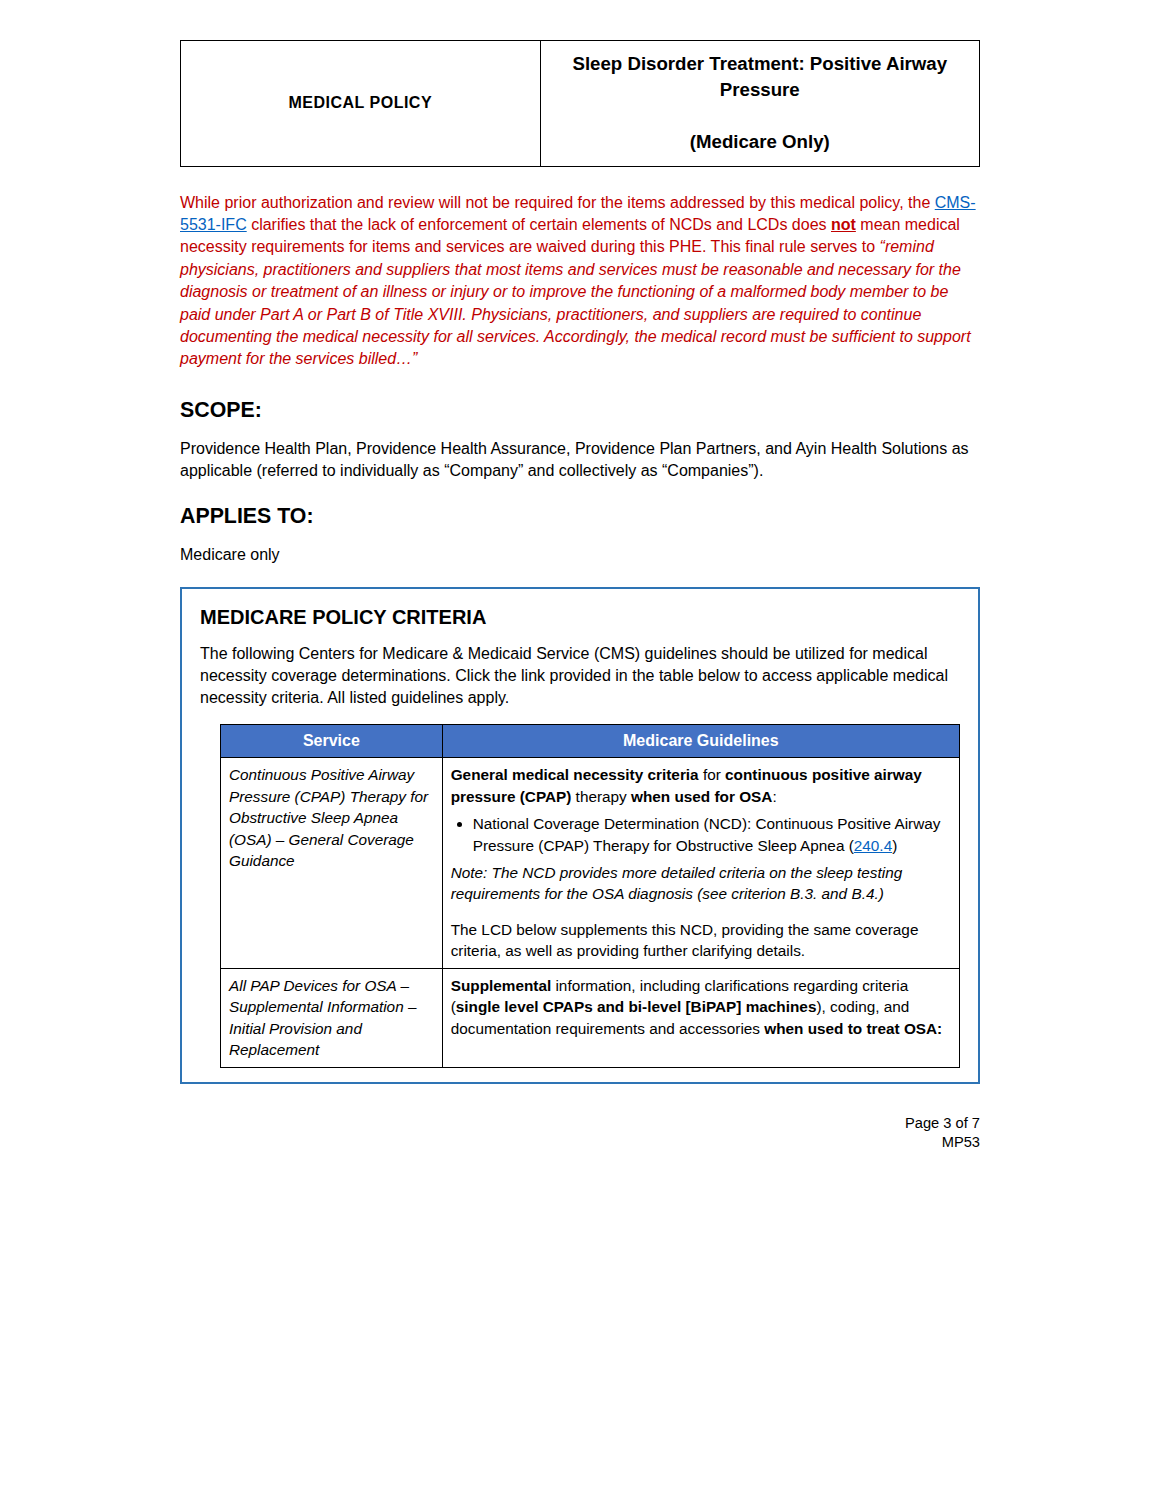| MEDICAL POLICY | Sleep Disorder Treatment: Positive Airway Pressure (Medicare Only) |
While prior authorization and review will not be required for the items addressed by this medical policy, the CMS-5531-IFC clarifies that the lack of enforcement of certain elements of NCDs and LCDs does not mean medical necessity requirements for items and services are waived during this PHE. This final rule serves to “remind physicians, practitioners and suppliers that most items and services must be reasonable and necessary for the diagnosis or treatment of an illness or injury or to improve the functioning of a malformed body member to be paid under Part A or Part B of Title XVIII. Physicians, practitioners, and suppliers are required to continue documenting the medical necessity for all services. Accordingly, the medical record must be sufficient to support payment for the services billed…”
SCOPE:
Providence Health Plan, Providence Health Assurance, Providence Plan Partners, and Ayin Health Solutions as applicable (referred to individually as “Company” and collectively as “Companies”).
APPLIES TO:
Medicare only
MEDICARE POLICY CRITERIA
The following Centers for Medicare & Medicaid Service (CMS) guidelines should be utilized for medical necessity coverage determinations. Click the link provided in the table below to access applicable medical necessity criteria. All listed guidelines apply.
| Service | Medicare Guidelines |
| --- | --- |
| Continuous Positive Airway Pressure (CPAP) Therapy for Obstructive Sleep Apnea (OSA) – General Coverage Guidance | General medical necessity criteria for continuous positive airway pressure (CPAP) therapy when used for OSA : National Coverage Determination (NCD): Continuous Positive Airway Pressure (CPAP) Therapy for Obstructive Sleep Apnea ( 240.4 ) Note: The NCD provides more detailed criteria on the sleep testing requirements for the OSA diagnosis (see criterion B.3. and B.4.) The LCD below supplements this NCD, providing the same coverage criteria, as well as providing further clarifying details. |
| All PAP Devices for OSA – Supplemental Information – Initial Provision and Replacement | Supplemental information, including clarifications regarding criteria ( single level CPAPs and bi-level [BiPAP] machines ), coding, and documentation requirements and accessories when used to treat OSA: |
Page 3 of 7
MP53